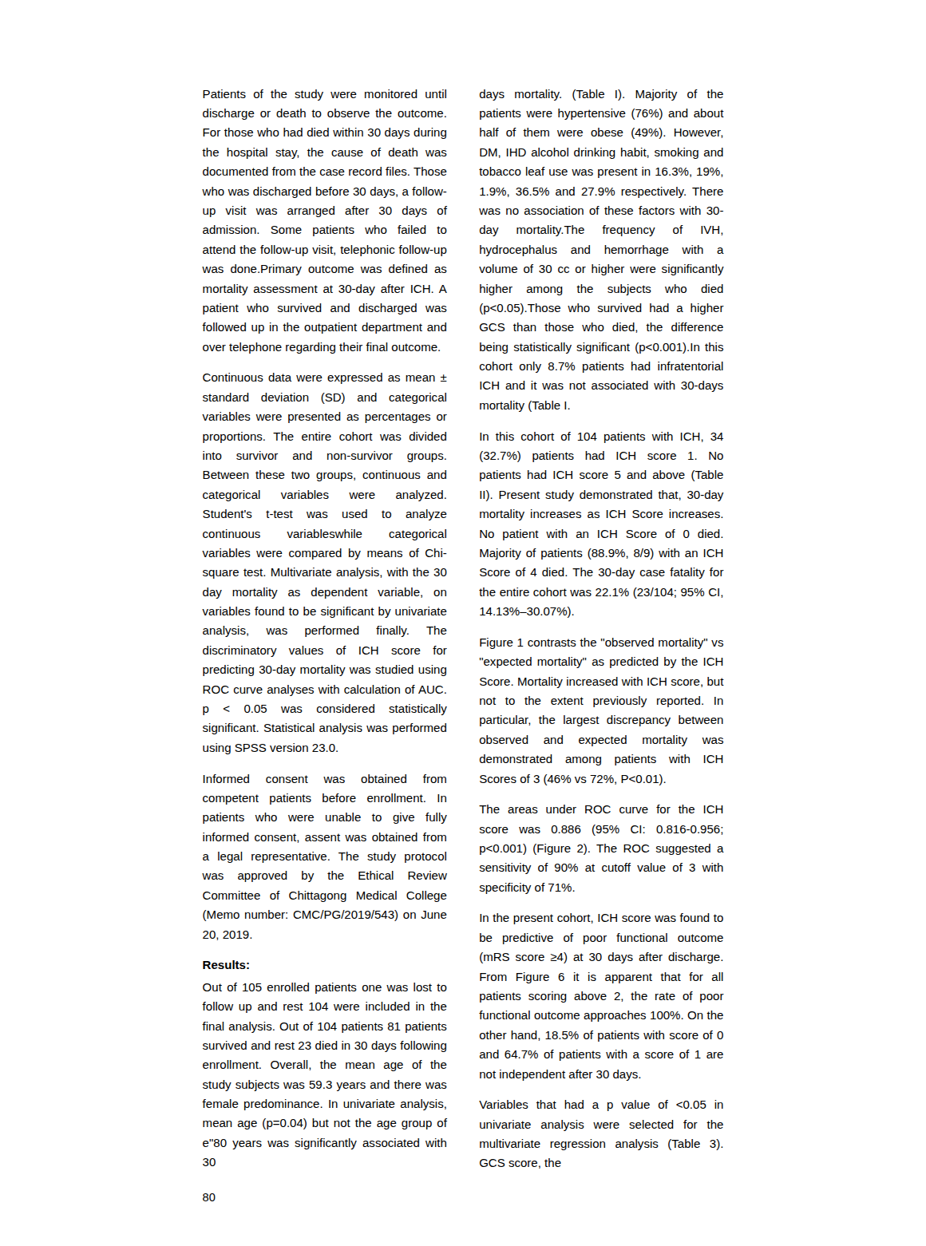Patients of the study were monitored until discharge or death to observe the outcome. For those who had died within 30 days during the hospital stay, the cause of death was documented from the case record files. Those who was discharged before 30 days, a follow-up visit was arranged after 30 days of admission. Some patients who failed to attend the follow-up visit, telephonic follow-up was done.Primary outcome was defined as mortality assessment at 30-day after ICH. A patient who survived and discharged was followed up in the outpatient department and over telephone regarding their final outcome.
Continuous data were expressed as mean ± standard deviation (SD) and categorical variables were presented as percentages or proportions. The entire cohort was divided into survivor and non-survivor groups. Between these two groups, continuous and categorical variables were analyzed. Student's t-test was used to analyze continuous variableswhile categorical variables were compared by means of Chi-square test. Multivariate analysis, with the 30 day mortality as dependent variable, on variables found to be significant by univariate analysis, was performed finally. The discriminatory values of ICH score for predicting 30-day mortality was studied using ROC curve analyses with calculation of AUC. p < 0.05 was considered statistically significant. Statistical analysis was performed using SPSS version 23.0.
Informed consent was obtained from competent patients before enrollment. In patients who were unable to give fully informed consent, assent was obtained from a legal representative. The study protocol was approved by the Ethical Review Committee of Chittagong Medical College (Memo number: CMC/PG/2019/543) on June 20, 2019.
Results:
Out of 105 enrolled patients one was lost to follow up and rest 104 were included in the final analysis. Out of 104 patients 81 patients survived and rest 23 died in 30 days following enrollment. Overall, the mean age of the study subjects was 59.3 years and there was female predominance. In univariate analysis, mean age (p=0.04) but not the age group of e"80 years was significantly associated with 30
days mortality. (Table I). Majority of the patients were hypertensive (76%) and about half of them were obese (49%). However, DM, IHD alcohol drinking habit, smoking and tobacco leaf use was present in 16.3%, 19%, 1.9%, 36.5% and 27.9% respectively. There was no association of these factors with 30-day mortality.The frequency of IVH, hydrocephalus and hemorrhage with a volume of 30 cc or higher were significantly higher among the subjects who died (p<0.05).Those who survived had a higher GCS than those who died, the difference being statistically significant (p<0.001).In this cohort only 8.7% patients had infratentorial ICH and it was not associated with 30-days mortality (Table I.
In this cohort of 104 patients with ICH, 34 (32.7%) patients had ICH score 1. No patients had ICH score 5 and above (Table II). Present study demonstrated that, 30-day mortality increases as ICH Score increases. No patient with an ICH Score of 0 died. Majority of patients (88.9%, 8/9) with an ICH Score of 4 died. The 30-day case fatality for the entire cohort was 22.1% (23/104; 95% CI, 14.13%–30.07%).
Figure 1 contrasts the "observed mortality" vs "expected mortality" as predicted by the ICH Score. Mortality increased with ICH score, but not to the extent previously reported. In particular, the largest discrepancy between observed and expected mortality was demonstrated among patients with ICH Scores of 3 (46% vs 72%, P<0.01).
The areas under ROC curve for the ICH score was 0.886 (95% CI: 0.816-0.956; p<0.001) (Figure 2). The ROC suggested a sensitivity of 90% at cutoff value of 3 with specificity of 71%.
In the present cohort, ICH score was found to be predictive of poor functional outcome (mRS score ≥4) at 30 days after discharge. From Figure 6 it is apparent that for all patients scoring above 2, the rate of poor functional outcome approaches 100%. On the other hand, 18.5% of patients with score of 0 and 64.7% of patients with a score of 1 are not independent after 30 days.
Variables that had a p value of <0.05 in univariate analysis were selected for the multivariate regression analysis (Table 3). GCS score, the
80